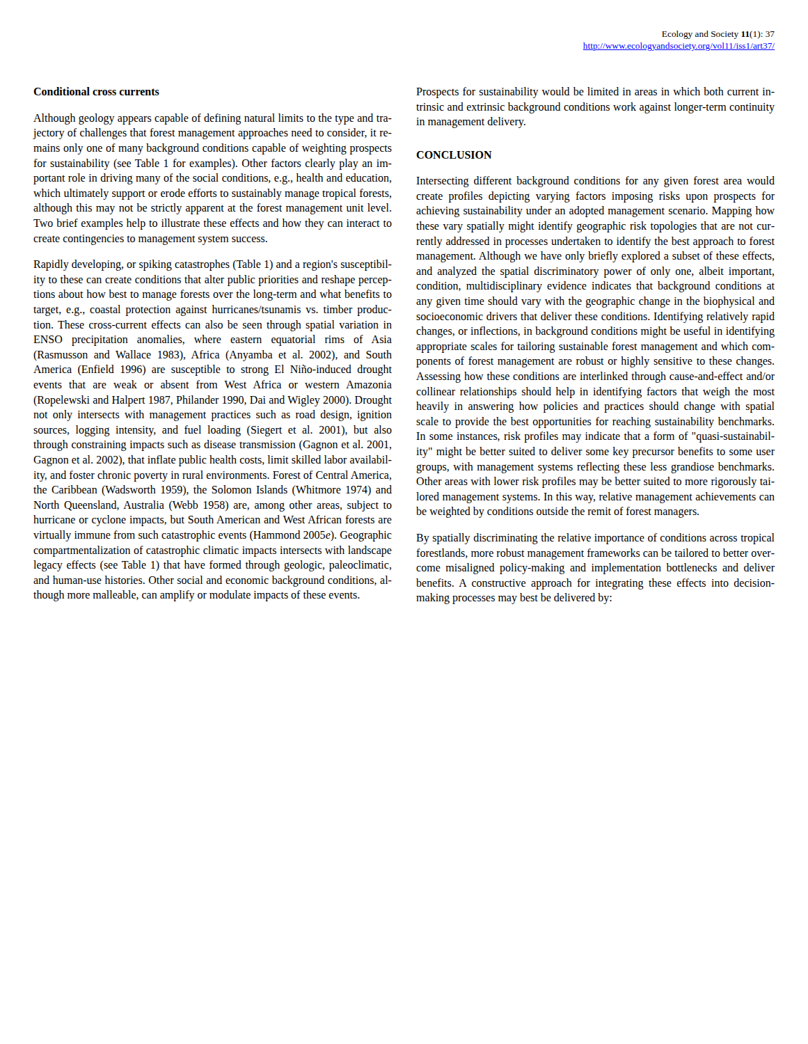Ecology and Society 11(1): 37
http://www.ecologyandsociety.org/vol11/iss1/art37/
Conditional cross currents
Although geology appears capable of defining natural limits to the type and trajectory of challenges that forest management approaches need to consider, it remains only one of many background conditions capable of weighting prospects for sustainability (see Table 1 for examples). Other factors clearly play an important role in driving many of the social conditions, e.g., health and education, which ultimately support or erode efforts to sustainably manage tropical forests, although this may not be strictly apparent at the forest management unit level. Two brief examples help to illustrate these effects and how they can interact to create contingencies to management system success.
Rapidly developing, or spiking catastrophes (Table 1) and a region's susceptibility to these can create conditions that alter public priorities and reshape perceptions about how best to manage forests over the long-term and what benefits to target, e.g., coastal protection against hurricanes/tsunamis vs. timber production. These cross-current effects can also be seen through spatial variation in ENSO precipitation anomalies, where eastern equatorial rims of Asia (Rasmusson and Wallace 1983), Africa (Anyamba et al. 2002), and South America (Enfield 1996) are susceptible to strong El Niño-induced drought events that are weak or absent from West Africa or western Amazonia (Ropelewski and Halpert 1987, Philander 1990, Dai and Wigley 2000). Drought not only intersects with management practices such as road design, ignition sources, logging intensity, and fuel loading (Siegert et al. 2001), but also through constraining impacts such as disease transmission (Gagnon et al. 2001, Gagnon et al. 2002), that inflate public health costs, limit skilled labor availability, and foster chronic poverty in rural environments. Forest of Central America, the Caribbean (Wadsworth 1959), the Solomon Islands (Whitmore 1974) and North Queensland, Australia (Webb 1958) are, among other areas, subject to hurricane or cyclone impacts, but South American and West African forests are virtually immune from such catastrophic events (Hammond 2005e). Geographic compartmentalization of catastrophic climatic impacts intersects with landscape legacy effects (see Table 1) that have formed through geologic, paleoclimatic, and human-use histories. Other social and economic background conditions, although more malleable, can amplify or modulate impacts of these events.
Prospects for sustainability would be limited in areas in which both current intrinsic and extrinsic background conditions work against longer-term continuity in management delivery.
Conclusion
Intersecting different background conditions for any given forest area would create profiles depicting varying factors imposing risks upon prospects for achieving sustainability under an adopted management scenario. Mapping how these vary spatially might identify geographic risk topologies that are not currently addressed in processes undertaken to identify the best approach to forest management. Although we have only briefly explored a subset of these effects, and analyzed the spatial discriminatory power of only one, albeit important, condition, multidisciplinary evidence indicates that background conditions at any given time should vary with the geographic change in the biophysical and socioeconomic drivers that deliver these conditions. Identifying relatively rapid changes, or inflections, in background conditions might be useful in identifying appropriate scales for tailoring sustainable forest management and which components of forest management are robust or highly sensitive to these changes. Assessing how these conditions are interlinked through cause-and-effect and/or collinear relationships should help in identifying factors that weigh the most heavily in answering how policies and practices should change with spatial scale to provide the best opportunities for reaching sustainability benchmarks. In some instances, risk profiles may indicate that a form of "quasi-sustainability" might be better suited to deliver some key precursor benefits to some user groups, with management systems reflecting these less grandiose benchmarks. Other areas with lower risk profiles may be better suited to more rigorously tailored management systems. In this way, relative management achievements can be weighted by conditions outside the remit of forest managers.
By spatially discriminating the relative importance of conditions across tropical forestlands, more robust management frameworks can be tailored to better overcome misaligned policy-making and implementation bottlenecks and deliver benefits. A constructive approach for integrating these effects into decision-making processes may best be delivered by: